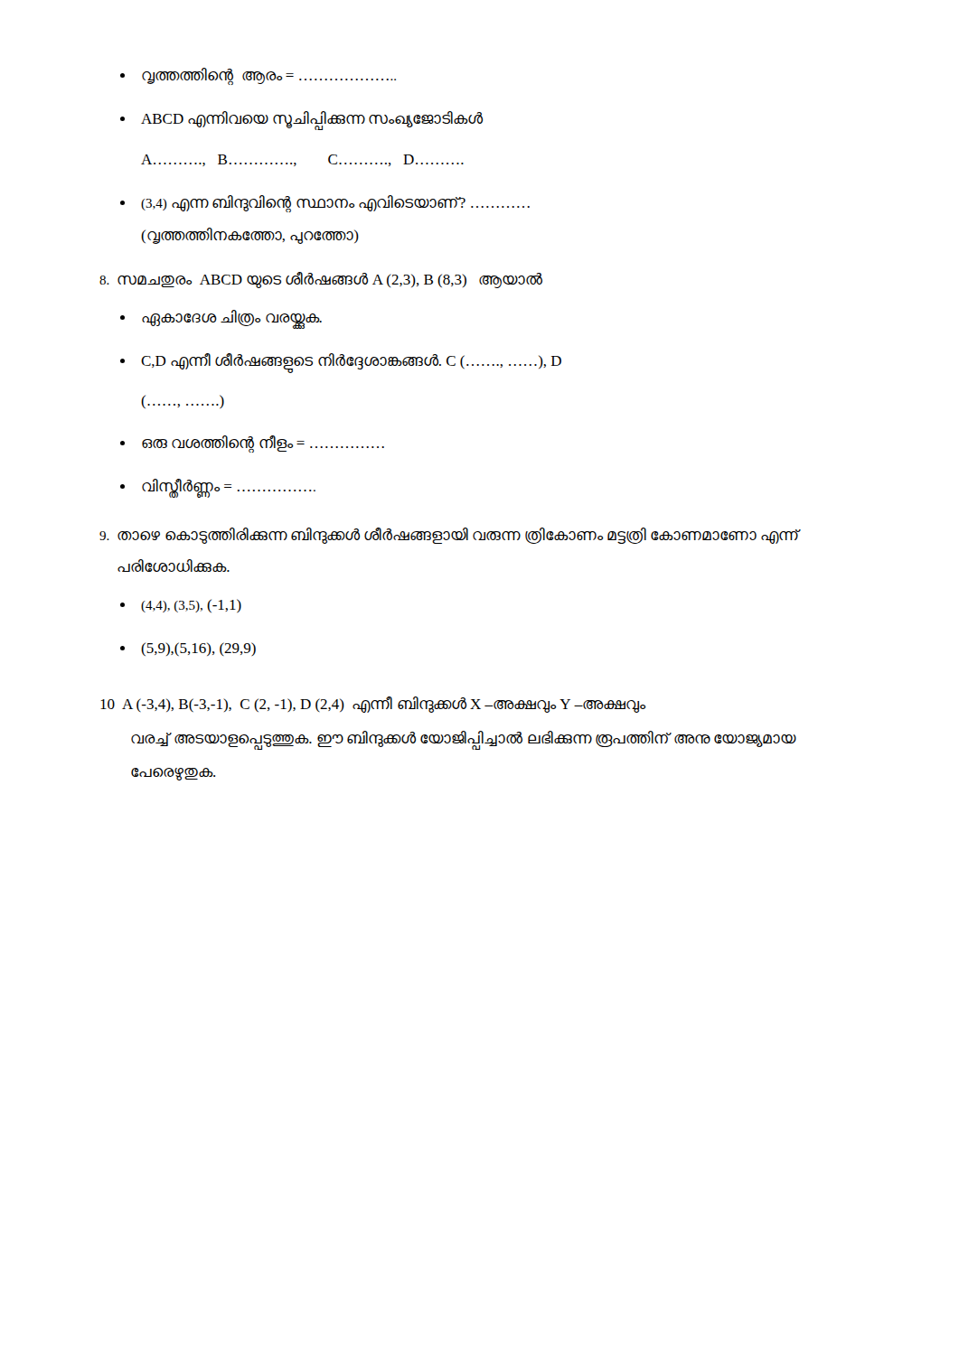വൃത്തത്തിന്റെ ആരം = ………………..
ABCD എന്നിവയെ സൂചിപ്പിക്കുന്ന സംഖ്യജോടികൾ
A………., B…………., C………., D……….
(3,4) എന്ന ബിന്ദുവിന്റെ സ്ഥാനം എവിടെയാണ്? …………
(വൃത്തത്തിനകത്തോ, പുറത്തോ)
8.
സമചതുരം ABCD യുടെ ശീർഷങ്ങൾ A (2,3), B (8,3) ആയാൽ
ഏകാദേശ ചിത്രം വരയ്ക്കുക.
C,D എന്നീ ശീർഷങ്ങളുടെ നിർദ്ദേശാങ്കങ്ങൾ. C (……., ……), D
(……, …….)
ഒരു വശത്തിന്റെ നീളം = ……………
വിസ്തീർണ്ണം = …………….
9.
താഴെ കൊടുത്തിരിക്കുന്ന ബിന്ദുക്കൾ ശീർഷങ്ങളായി വരുന്ന ത്രികോണം മട്ടത്രി കോണമാണോ എന്ന് പരിശോധിക്കുക.
(4,4), (3,5), (-1,1)
(5,9),(5,16), (29,9)
10
A (-3,4), B(-3,-1), C (2, -1), D (2,4) എന്നീ ബിന്ദുക്കൾ X –അക്ഷവും Y –അക്ഷവും
വരച്ച് അടയാളപ്പെടുത്തുക. ഈ ബിന്ദുക്കൾ യോജിപ്പിച്ചാൽ ലഭിക്കുന്ന രൂപത്തിന് അനു യോജ്യമായ പേരെഴുതുക.